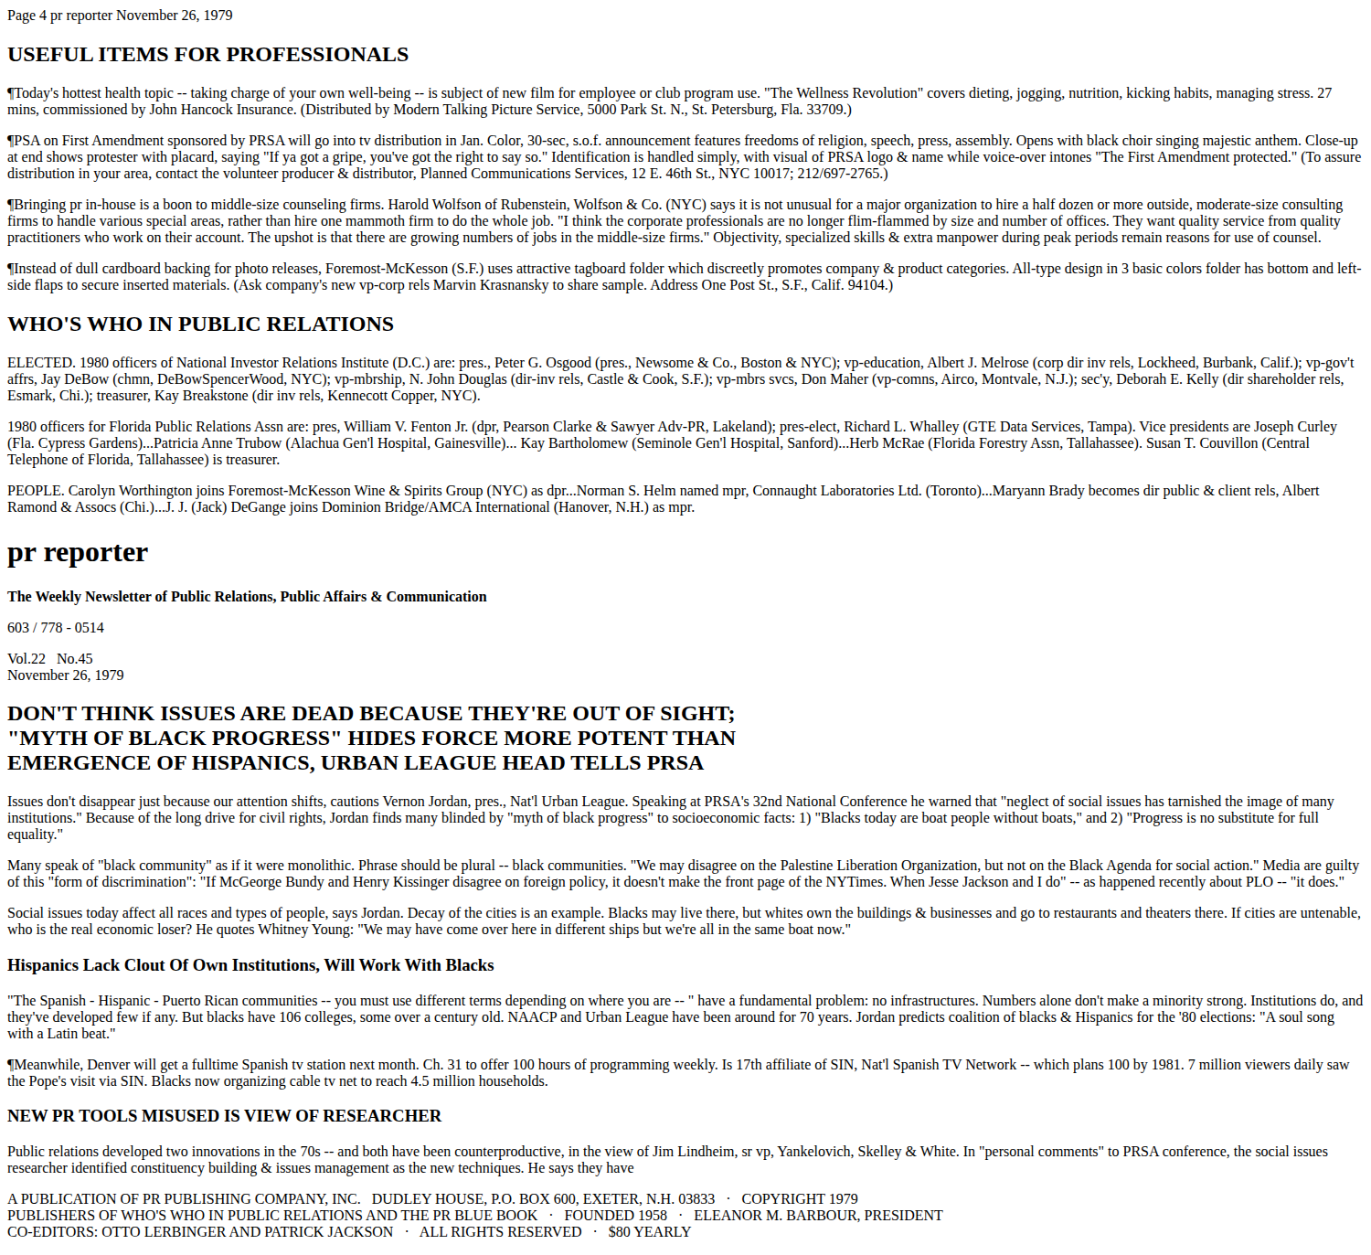Page 4 pr reporter November 26, 1979
USEFUL ITEMS FOR PROFESSIONALS
¶Today's hottest health topic -- taking charge of your own well-being -- is subject of new film for employee or club program use. "The Wellness Revolution" covers dieting, jogging, nutrition, kicking habits, managing stress. 27 mins, commissioned by John Hancock Insurance. (Distributed by Modern Talking Picture Service, 5000 Park St. N., St. Petersburg, Fla. 33709.)
¶PSA on First Amendment sponsored by PRSA will go into tv distribution in Jan. Color, 30-sec, s.o.f. announcement features freedoms of religion, speech, press, assembly. Opens with black choir singing majestic anthem. Close-up at end shows protester with placard, saying "If ya got a gripe, you've got the right to say so." Identification is handled simply, with visual of PRSA logo & name while voice-over intones "The First Amendment protected." (To assure distribution in your area, contact the volunteer producer & distributor, Planned Communications Services, 12 E. 46th St., NYC 10017; 212/697-2765.)
¶Bringing pr in-house is a boon to middle-size counseling firms. Harold Wolfson of Rubenstein, Wolfson & Co. (NYC) says it is not unusual for a major organization to hire a half dozen or more outside, moderate-size consulting firms to handle various special areas, rather than hire one mammoth firm to do the whole job. "I think the corporate professionals are no longer flim-flammed by size and number of offices. They want quality service from quality practitioners who work on their account. The upshot is that there are growing numbers of jobs in the middle-size firms." Objectivity, specialized skills & extra manpower during peak periods remain reasons for use of counsel.
¶Instead of dull cardboard backing for photo releases, Foremost-McKesson (S.F.) uses attractive tagboard folder which discreetly promotes company & product categories. All-type design in 3 basic colors folder has bottom and left-side flaps to secure inserted materials. (Ask company's new vp-corp rels Marvin Krasnansky to share sample. Address One Post St., S.F., Calif. 94104.)
WHO'S WHO IN PUBLIC RELATIONS
ELECTED. 1980 officers of National Investor Relations Institute (D.C.) are: pres., Peter G. Osgood (pres., Newsome & Co., Boston & NYC); vp-education, Albert J. Melrose (corp dir inv rels, Lockheed, Burbank, Calif.); vp-gov't affrs, Jay DeBow (chmn, DeBowSpencerWood, NYC); vp-mbrship, N. John Douglas (dir-inv rels, Castle & Cook, S.F.); vp-mbrs svcs, Don Maher (vp-comns, Airco, Montvale, N.J.); sec'y, Deborah E. Kelly (dir shareholder rels, Esmark, Chi.); treasurer, Kay Breakstone (dir inv rels, Kennecott Copper, NYC).
1980 officers for Florida Public Relations Assn are: pres, William V. Fenton Jr. (dpr, Pearson Clarke & Sawyer Adv-PR, Lakeland); pres-elect, Richard L. Whalley (GTE Data Services, Tampa). Vice presidents are Joseph Curley (Fla. Cypress Gardens)...Patricia Anne Trubow (Alachua Gen'l Hospital, Gainesville)... Kay Bartholomew (Seminole Gen'l Hospital, Sanford)...Herb McRae (Florida Forestry Assn, Tallahassee). Susan T. Couvillon (Central Telephone of Florida, Tallahassee) is treasurer.
PEOPLE. Carolyn Worthington joins Foremost-McKesson Wine & Spirits Group (NYC) as dpr...Norman S. Helm named mpr, Connaught Laboratories Ltd. (Toronto)...Maryann Brady becomes dir public & client rels, Albert Ramond & Assocs (Chi.)...J. J. (Jack) DeGange joins Dominion Bridge/AMCA International (Hanover, N.H.) as mpr.
pr reporter
The Weekly Newsletter of Public Relations, Public Affairs & Communication
603 / 778 - 0514
Vol.22 No.45
November 26, 1979
DON'T THINK ISSUES ARE DEAD BECAUSE THEY'RE OUT OF SIGHT;
"MYTH OF BLACK PROGRESS" HIDES FORCE MORE POTENT THAN
EMERGENCE OF HISPANICS, URBAN LEAGUE HEAD TELLS PRSA
Issues don't disappear just because our attention shifts, cautions Vernon Jordan, pres., Nat'l Urban League. Speaking at PRSA's 32nd National Conference he warned that "neglect of social issues has tarnished the image of many institutions." Because of the long drive for civil rights, Jordan finds many blinded by "myth of black progress" to socioeconomic facts: 1) "Blacks today are boat people without boats," and 2) "Progress is no substitute for full equality."
Many speak of "black community" as if it were monolithic. Phrase should be plural -- black communities. "We may disagree on the Palestine Liberation Organization, but not on the Black Agenda for social action." Media are guilty of this "form of discrimination": "If McGeorge Bundy and Henry Kissinger disagree on foreign policy, it doesn't make the front page of the NYTimes. When Jesse Jackson and I do" -- as happened recently about PLO -- "it does."
Social issues today affect all races and types of people, says Jordan. Decay of the cities is an example. Blacks may live there, but whites own the buildings & businesses and go to restaurants and theaters there. If cities are untenable, who is the real economic loser? He quotes Whitney Young: "We may have come over here in different ships but we're all in the same boat now."
Hispanics Lack Clout Of Own Institutions, Will Work With Blacks
"The Spanish - Hispanic - Puerto Rican communities -- you must use different terms depending on where you are -- " have a fundamental problem: no infrastructures. Numbers alone don't make a minority strong. Institutions do, and they've developed few if any. But blacks have 106 colleges, some over a century old. NAACP and Urban League have been around for 70 years. Jordan predicts coalition of blacks & Hispanics for the '80 elections: "A soul song with a Latin beat."
¶Meanwhile, Denver will get a fulltime Spanish tv station next month. Ch. 31 to offer 100 hours of programming weekly. Is 17th affiliate of SIN, Nat'l Spanish TV Network -- which plans 100 by 1981. 7 million viewers daily saw the Pope's visit via SIN. Blacks now organizing cable tv net to reach 4.5 million households.
NEW PR TOOLS MISUSED IS VIEW OF RESEARCHER
Public relations developed two innovations in the 70s -- and both have been counterproductive, in the view of Jim Lindheim, sr vp, Yankelovich, Skelley & White. In "personal comments" to PRSA conference, the social issues researcher identified constituency building & issues management as the new techniques. He says they have
A PUBLICATION OF PR PUBLISHING COMPANY, INC. DUDLEY HOUSE, P.O. BOX 600, EXETER, N.H. 03833 · COPYRIGHT 1979
PUBLISHERS OF WHO'S WHO IN PUBLIC RELATIONS AND THE PR BLUE BOOK · FOUNDED 1958 · ELEANOR M. BARBOUR, PRESIDENT
CO-EDITORS: OTTO LERBINGER AND PATRICK JACKSON · ALL RIGHTS RESERVED · $80 YEARLY